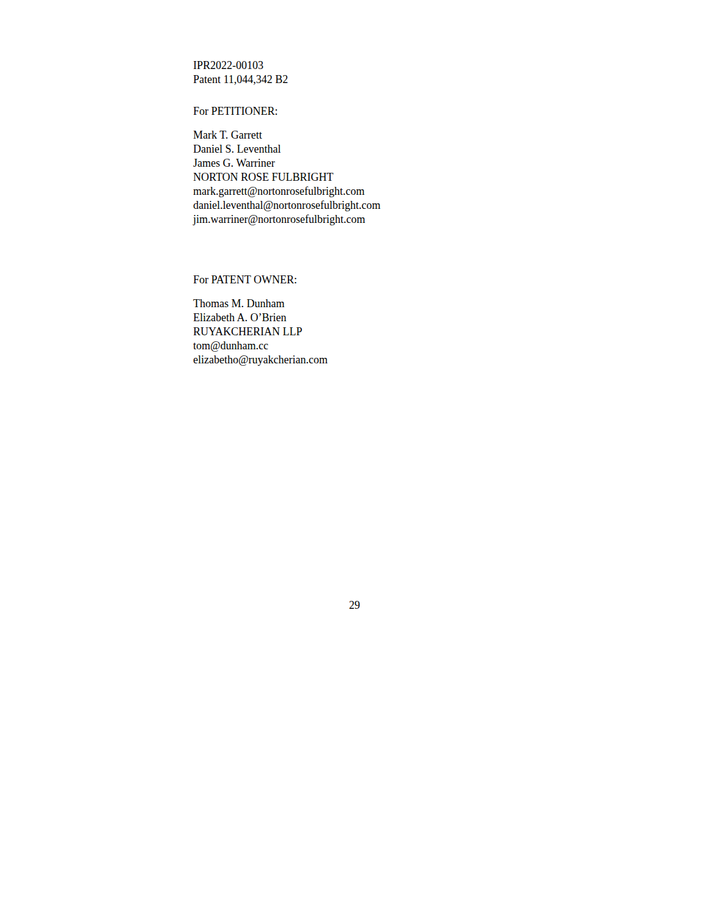IPR2022-00103
Patent 11,044,342 B2
For PETITIONER:
Mark T. Garrett
Daniel S. Leventhal
James G. Warriner
NORTON ROSE FULBRIGHT
mark.garrett@nortonrosefulbright.com
daniel.leventhal@nortonrosefulbright.com
jim.warriner@nortonrosefulbright.com
For PATENT OWNER:
Thomas M. Dunham
Elizabeth A. O’Brien
RUYAKCHERIAN LLP
tom@dunham.cc
elizabetho@ruyakcherian.com
29